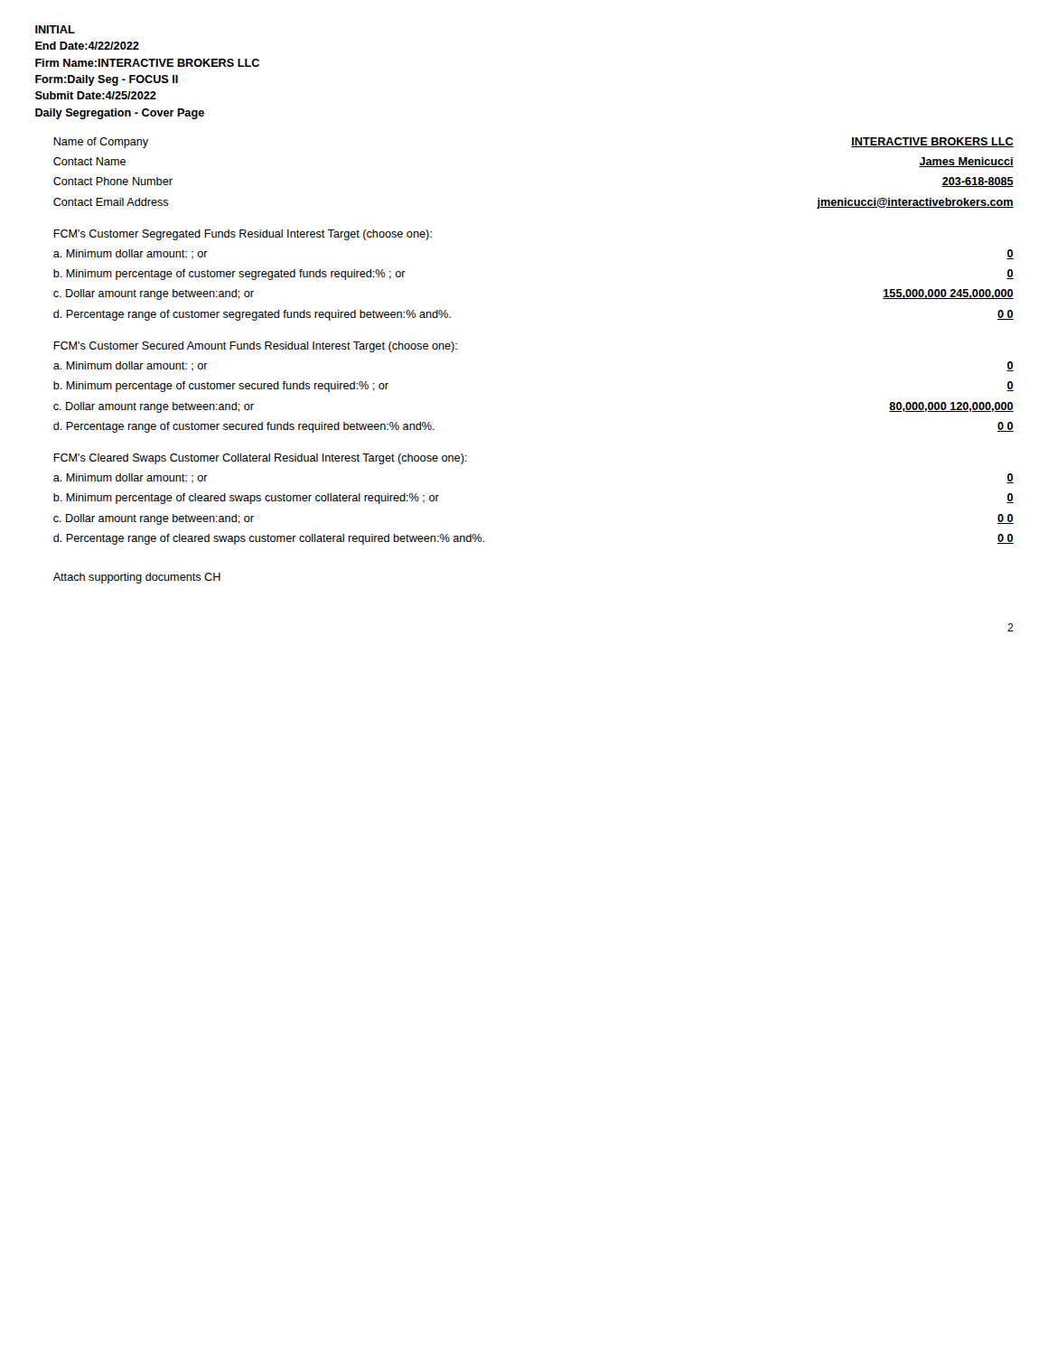INITIAL
End Date:4/22/2022
Firm Name:INTERACTIVE BROKERS LLC
Form:Daily Seg - FOCUS II
Submit Date:4/25/2022
Daily Segregation - Cover Page
Name of Company INTERACTIVE BROKERS LLC
Contact Name James Menicucci
Contact Phone Number 203-618-8085
Contact Email Address jmenicucci@interactivebrokers.com
FCM's Customer Segregated Funds Residual Interest Target (choose one):
a. Minimum dollar amount: ; or 0
b. Minimum percentage of customer segregated funds required:% ; or 0
c. Dollar amount range between:and; or 155,000,000 245,000,000
d. Percentage range of customer segregated funds required between:% and%. 0 0
FCM's Customer Secured Amount Funds Residual Interest Target (choose one):
a. Minimum dollar amount: ; or 0
b. Minimum percentage of customer secured funds required:% ; or 0
c. Dollar amount range between:and; or 80,000,000 120,000,000
d. Percentage range of customer secured funds required between:% and%. 0 0
FCM's Cleared Swaps Customer Collateral Residual Interest Target (choose one):
a. Minimum dollar amount: ; or 0
b. Minimum percentage of cleared swaps customer collateral required:% ; or 0
c. Dollar amount range between:and; or 0 0
d. Percentage range of cleared swaps customer collateral required between:% and%. 0 0
Attach supporting documents CH
2